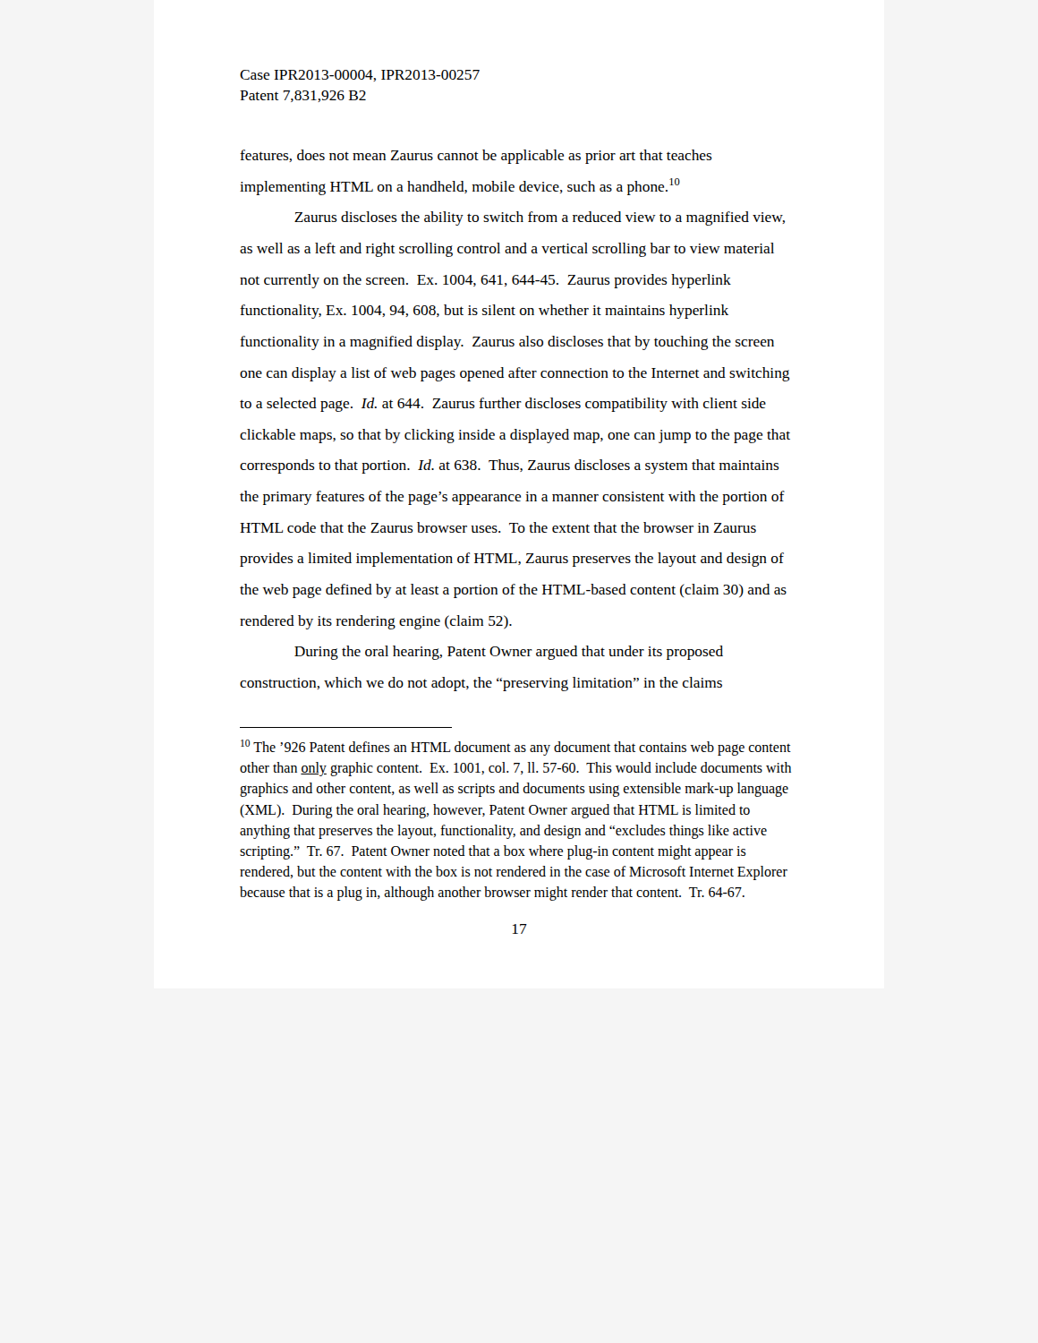Case IPR2013-00004, IPR2013-00257
Patent 7,831,926 B2
features, does not mean Zaurus cannot be applicable as prior art that teaches implementing HTML on a handheld, mobile device, such as a phone.10
Zaurus discloses the ability to switch from a reduced view to a magnified view, as well as a left and right scrolling control and a vertical scrolling bar to view material not currently on the screen. Ex. 1004, 641, 644-45. Zaurus provides hyperlink functionality, Ex. 1004, 94, 608, but is silent on whether it maintains hyperlink functionality in a magnified display. Zaurus also discloses that by touching the screen one can display a list of web pages opened after connection to the Internet and switching to a selected page. Id. at 644. Zaurus further discloses compatibility with client side clickable maps, so that by clicking inside a displayed map, one can jump to the page that corresponds to that portion. Id. at 638. Thus, Zaurus discloses a system that maintains the primary features of the page’s appearance in a manner consistent with the portion of HTML code that the Zaurus browser uses. To the extent that the browser in Zaurus provides a limited implementation of HTML, Zaurus preserves the layout and design of the web page defined by at least a portion of the HTML-based content (claim 30) and as rendered by its rendering engine (claim 52).
During the oral hearing, Patent Owner argued that under its proposed construction, which we do not adopt, the “preserving limitation” in the claims
10 The ’926 Patent defines an HTML document as any document that contains web page content other than only graphic content. Ex. 1001, col. 7, ll. 57-60. This would include documents with graphics and other content, as well as scripts and documents using extensible mark-up language (XML). During the oral hearing, however, Patent Owner argued that HTML is limited to anything that preserves the layout, functionality, and design and “excludes things like active scripting.” Tr. 67. Patent Owner noted that a box where plug-in content might appear is rendered, but the content with the box is not rendered in the case of Microsoft Internet Explorer because that is a plug in, although another browser might render that content. Tr. 64-67.
17